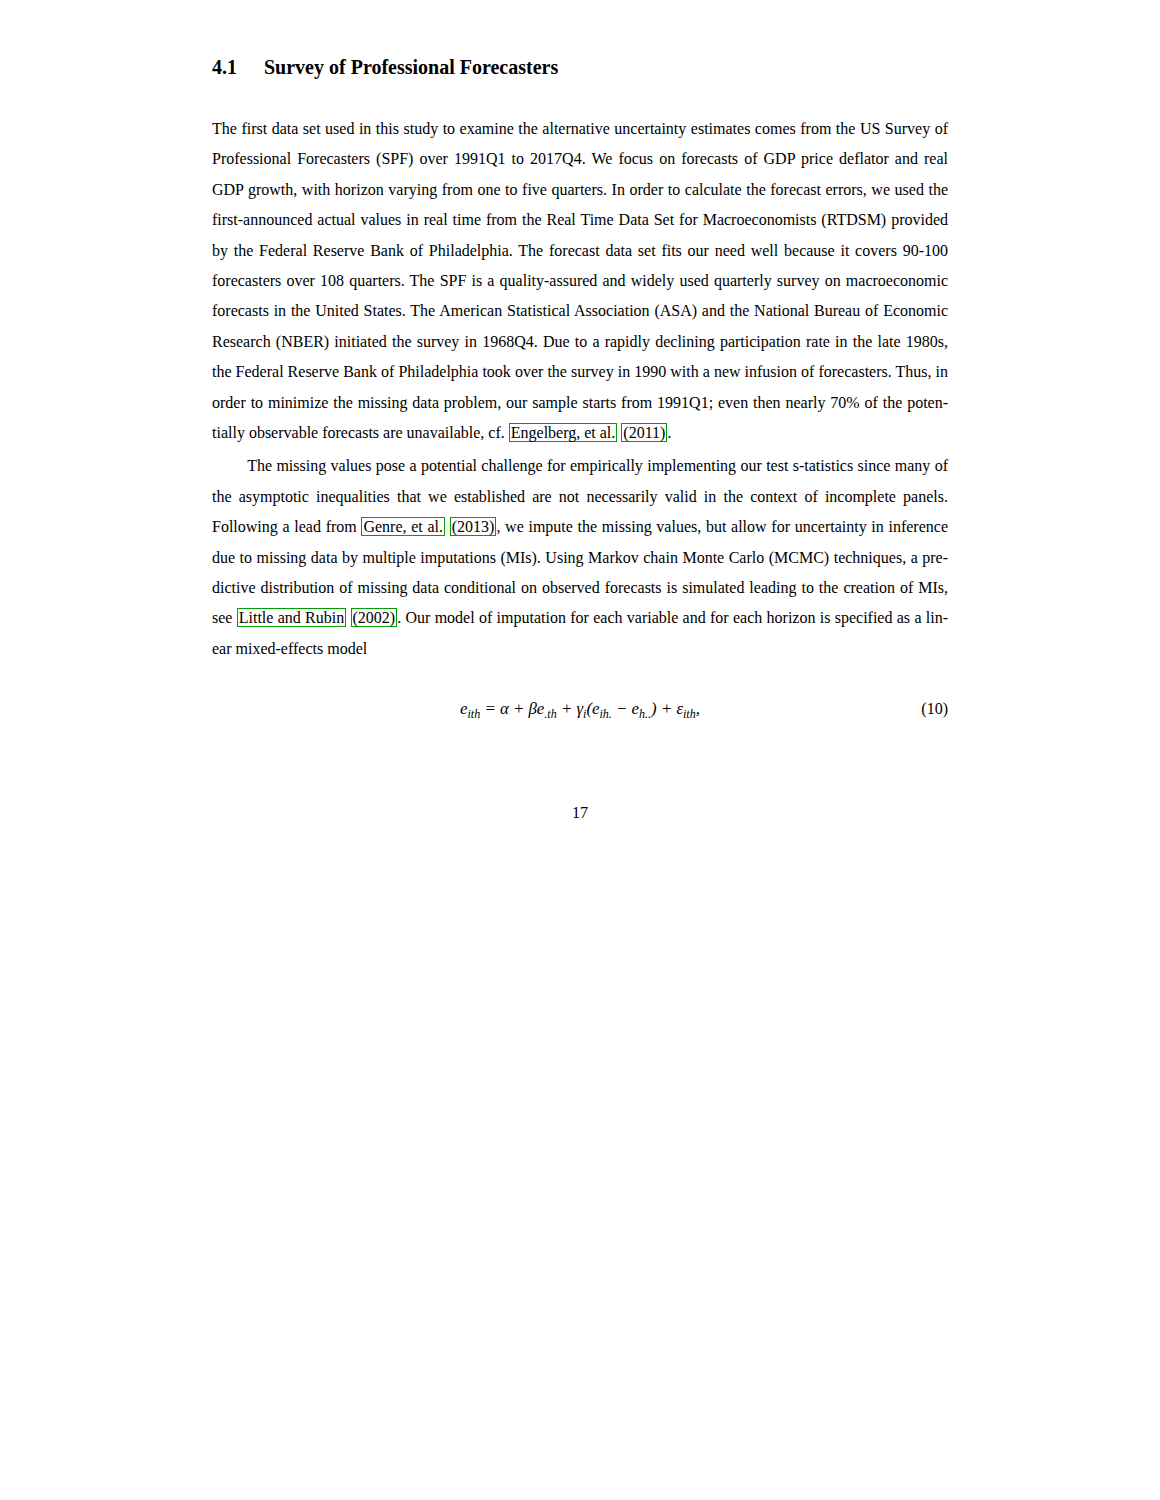4.1 Survey of Professional Forecasters
The first data set used in this study to examine the alternative uncertainty estimates comes from the US Survey of Professional Forecasters (SPF) over 1991Q1 to 2017Q4. We focus on forecasts of GDP price deflator and real GDP growth, with horizon varying from one to five quarters. In order to calculate the forecast errors, we used the first-announced actual values in real time from the Real Time Data Set for Macroeconomists (RTDSM) provided by the Federal Reserve Bank of Philadelphia. The forecast data set fits our need well because it covers 90-100 forecasters over 108 quarters. The SPF is a quality-assured and widely used quarterly survey on macroeconomic forecasts in the United States. The American Statistical Association (ASA) and the National Bureau of Economic Research (NBER) initiated the survey in 1968Q4. Due to a rapidly declining participation rate in the late 1980s, the Federal Reserve Bank of Philadelphia took over the survey in 1990 with a new infusion of forecasters. Thus, in order to minimize the missing data problem, our sample starts from 1991Q1; even then nearly 70% of the potentially observable forecasts are unavailable, cf. Engelberg, et al. (2011).
The missing values pose a potential challenge for empirically implementing our test s-tatistics since many of the asymptotic inequalities that we established are not necessarily valid in the context of incomplete panels. Following a lead from Genre, et al. (2013), we impute the missing values, but allow for uncertainty in inference due to missing data by multiple imputations (MIs). Using Markov chain Monte Carlo (MCMC) techniques, a pre-dictive distribution of missing data conditional on observed forecasts is simulated leading to the creation of MIs, see Little and Rubin (2002). Our model of imputation for each variable and for each horizon is specified as a linear mixed-effects model
eith = α + βe.th + γi(eih. − eh..) + εith, (10)
17